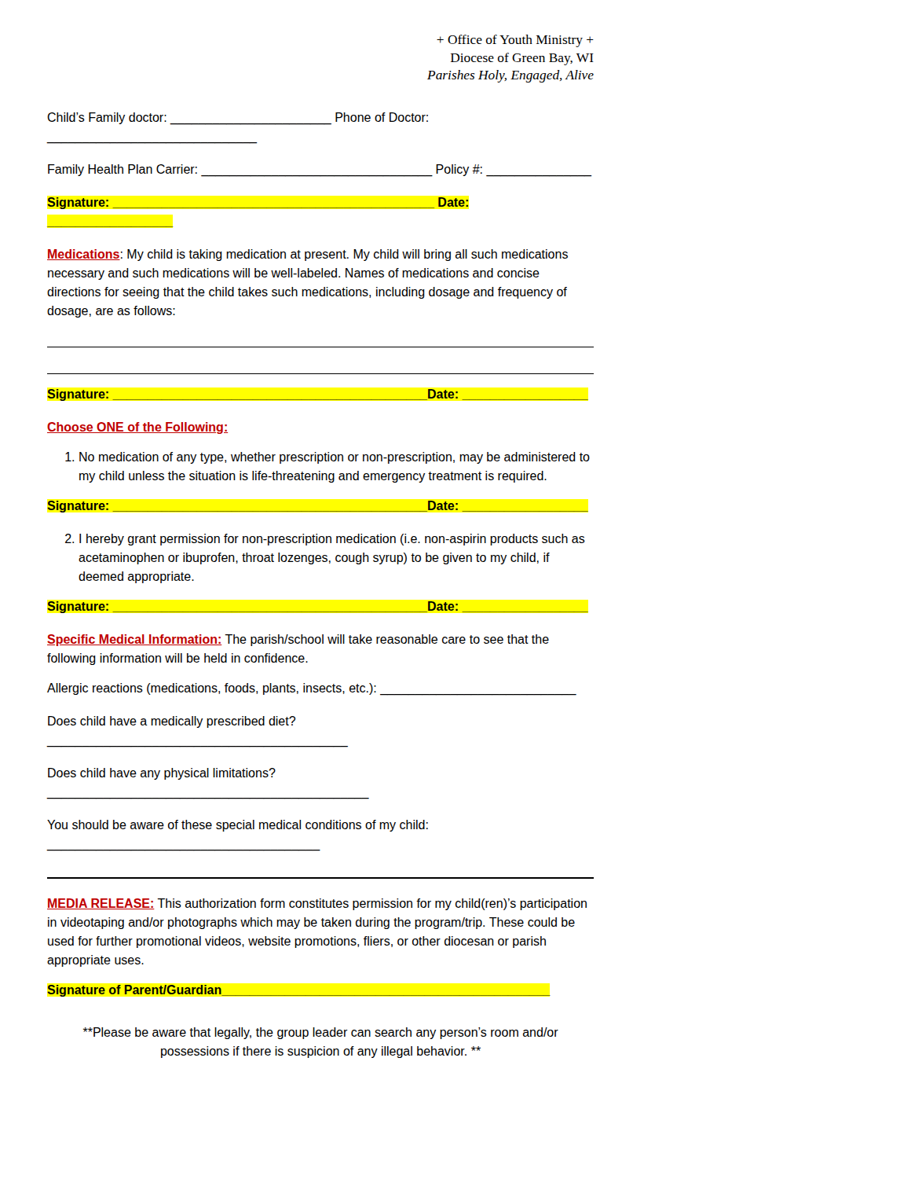+ Office of Youth Ministry +
Diocese of Green Bay, WI
Parishes Holy, Engaged, Alive
Child’s Family doctor: _______________________ Phone of Doctor: ______________________________
Family Health Plan Carrier: _________________________________ Policy #: _______________
Signature: ______________________________________________ Date: __________________
Medications: My child is taking medication at present. My child will bring all such medications necessary and such medications will be well-labeled. Names of medications and concise directions for seeing that the child takes such medications, including dosage and frequency of dosage, are as follows:
Signature: _____________________________________________Date: __________________
Choose ONE of the Following:
No medication of any type, whether prescription or non-prescription, may be administered to my child unless the situation is life-threatening and emergency treatment is required.
Signature: _____________________________________________Date: __________________
I hereby grant permission for non-prescription medication (i.e. non-aspirin products such as acetaminophen or ibuprofen, throat lozenges, cough syrup) to be given to my child, if deemed appropriate.
Signature: _____________________________________________Date: __________________
Specific Medical Information: The parish/school will take reasonable care to see that the following information will be held in confidence.
Allergic reactions (medications, foods, plants, insects, etc.): ____________________________
Does child have a medically prescribed diet? ___________________________________________
Does child have any physical limitations? ______________________________________________
You should be aware of these special medical conditions of my child: _______________________________________
MEDIA RELEASE: This authorization form constitutes permission for my child(ren)’s participation in videotaping and/or photographs which may be taken during the program/trip. These could be used for further promotional videos, website promotions, fliers, or other diocesan or parish appropriate uses.
Signature of Parent/Guardian_______________________________________________
**Please be aware that legally, the group leader can search any person’s room and/or possessions if there is suspicion of any illegal behavior. **